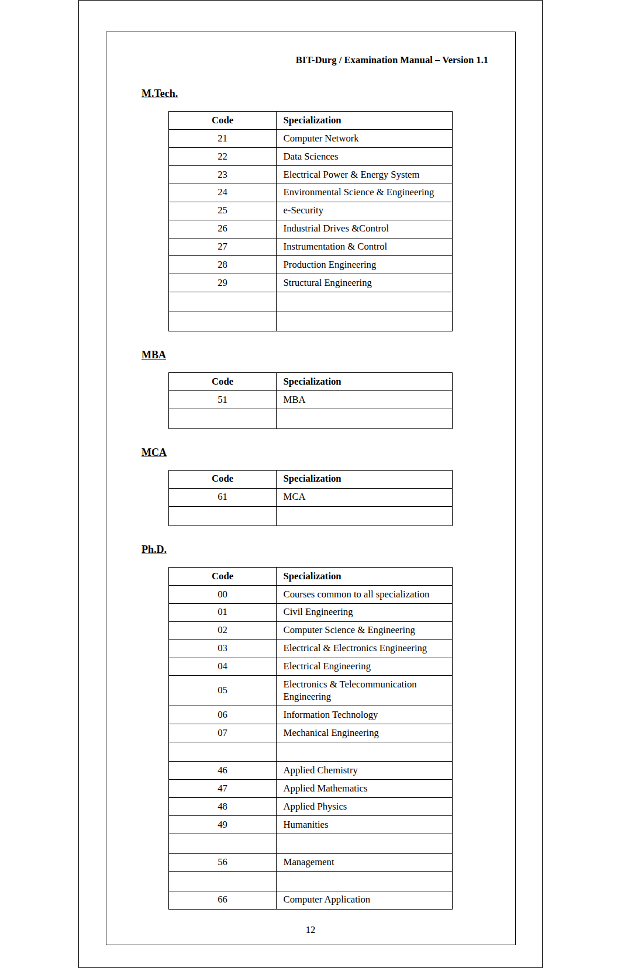BIT-Durg / Examination Manual – Version 1.1
M.Tech.
| Code | Specialization |
| --- | --- |
| 21 | Computer Network |
| 22 | Data Sciences |
| 23 | Electrical Power & Energy System |
| 24 | Environmental Science & Engineering |
| 25 | e-Security |
| 26 | Industrial Drives &Control |
| 27 | Instrumentation & Control |
| 28 | Production Engineering |
| 29 | Structural Engineering |
MBA
| Code | Specialization |
| --- | --- |
| 51 | MBA |
MCA
| Code | Specialization |
| --- | --- |
| 61 | MCA |
Ph.D.
| Code | Specialization |
| --- | --- |
| 00 | Courses common to all specialization |
| 01 | Civil Engineering |
| 02 | Computer Science & Engineering |
| 03 | Electrical & Electronics Engineering |
| 04 | Electrical Engineering |
| 05 | Electronics & Telecommunication Engineering |
| 06 | Information Technology |
| 07 | Mechanical Engineering |
| 46 | Applied Chemistry |
| 47 | Applied Mathematics |
| 48 | Applied Physics |
| 49 | Humanities |
| 56 | Management |
| 66 | Computer Application |
12